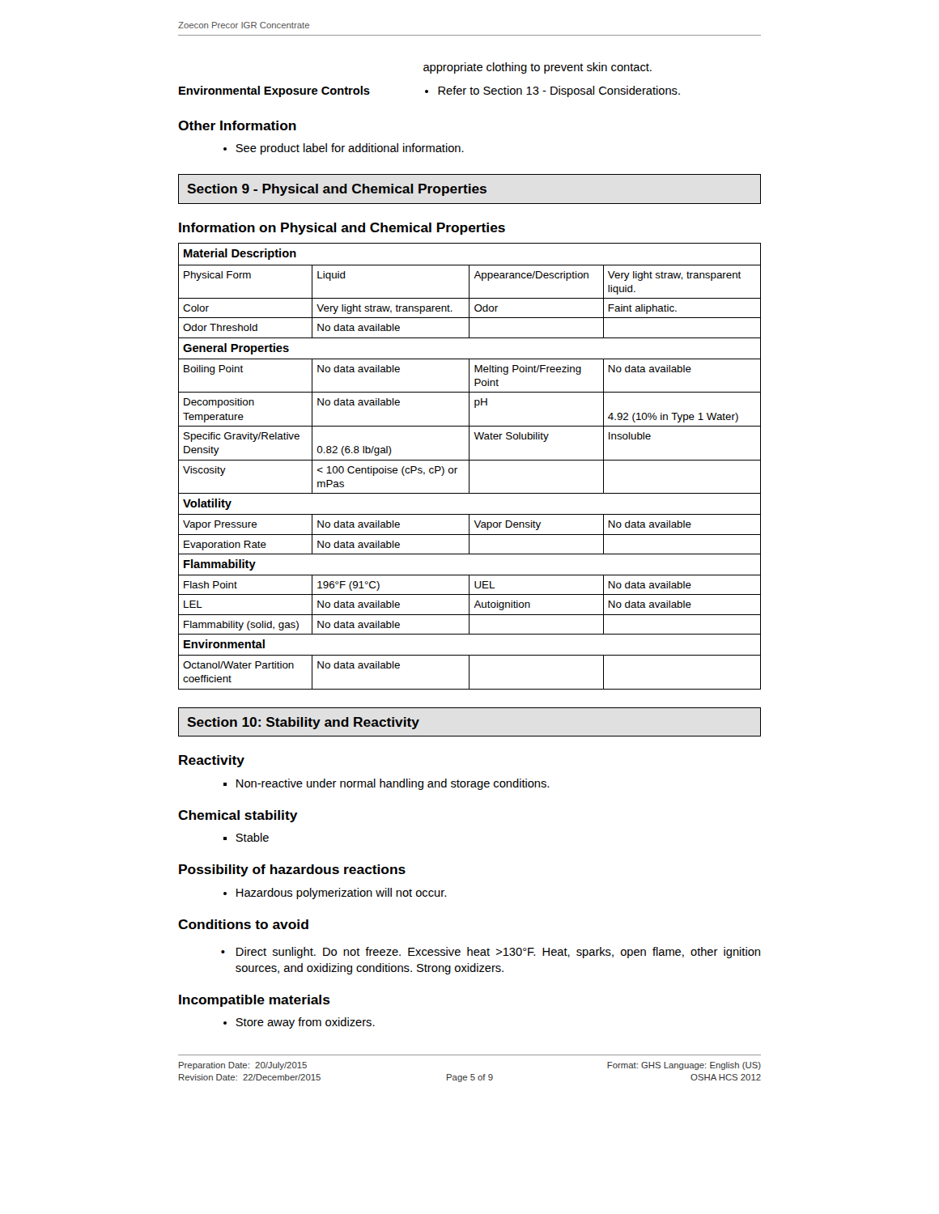Zoecon Precor IGR Concentrate
appropriate clothing to prevent skin contact.
Environmental Exposure Controls
Refer to Section 13 - Disposal Considerations.
Other Information
See product label for additional information.
Section 9 - Physical and Chemical Properties
Information on Physical and Chemical Properties
| Material Description |
| --- |
| Physical Form | Liquid | Appearance/Description | Very light straw, transparent liquid. |
| Color | Very light straw, transparent. | Odor | Faint aliphatic. |
| Odor Threshold | No data available | | |
| General Properties |
| Boiling Point | No data available | Melting Point/Freezing Point | No data available |
| Decomposition Temperature | No data available | pH | 4.92 (10% in Type 1 Water) |
| Specific Gravity/Relative Density | 0.82 (6.8 lb/gal) | Water Solubility | Insoluble |
| Viscosity | < 100 Centipoise (cPs, cP) or mPas | | |
| Volatility |
| Vapor Pressure | No data available | Vapor Density | No data available |
| Evaporation Rate | No data available | | |
| Flammability |
| Flash Point | 196°F (91°C) | UEL | No data available |
| LEL | No data available | Autoignition | No data available |
| Flammability (solid, gas) | No data available | | |
| Environmental |
| Octanol/Water Partition coefficient | No data available | | |
Section 10: Stability and Reactivity
Reactivity
Non-reactive under normal handling and storage conditions.
Chemical stability
Stable
Possibility of hazardous reactions
Hazardous polymerization will not occur.
Conditions to avoid
Direct sunlight. Do not freeze. Excessive heat >130°F. Heat, sparks, open flame, other ignition sources, and oxidizing conditions. Strong oxidizers.
Incompatible materials
Store away from oxidizers.
Preparation Date: 20/July/2015
Revision Date: 22/December/2015
Page 5 of 9
Format: GHS Language: English (US)
OSHA HCS 2012